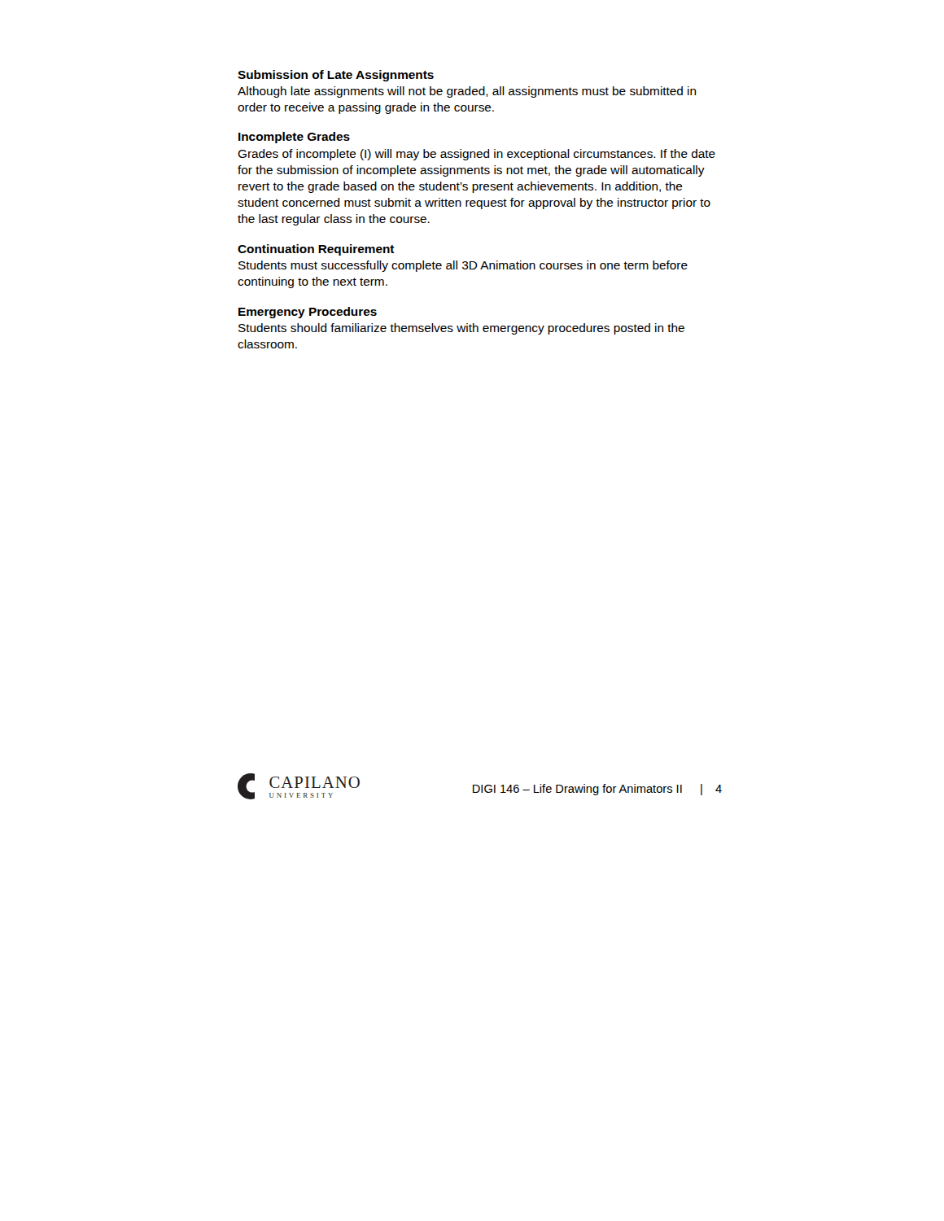Submission of Late Assignments
Although late assignments will not be graded, all assignments must be submitted in order to receive a passing grade in the course.
Incomplete Grades
Grades of incomplete (I) will may be assigned in exceptional circumstances. If the date for the submission of incomplete assignments is not met, the grade will automatically revert to the grade based on the student’s present achievements. In addition, the student concerned must submit a written request for approval by the instructor prior to the last regular class in the course.
Continuation Requirement
Students must successfully complete all 3D Animation courses in one term before continuing to the next term.
Emergency Procedures
Students should familiarize themselves with emergency procedures posted in the classroom.
CAPILANO UNIVERSITY
DIGI 146 – Life Drawing for Animators II|4